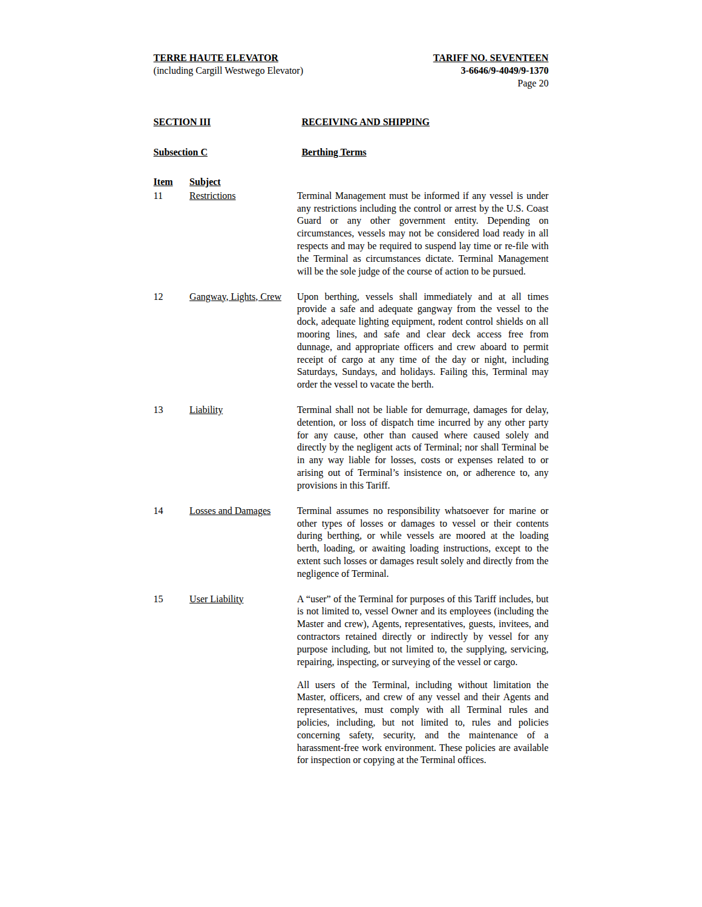| TERRE HAUTE ELEVATOR | TARIFF NO. SEVENTEEN |
| (including Cargill Westwego Elevator) | 3-6646/9-4049/9-1370 |
| | Page 20 |
| SECTION III | RECEIVING AND SHIPPING |
| Subsection C | Berthing Terms |
| Item | Subject |
| 11 | Restrictions | Terminal Management must be informed if any vessel is under any restrictions including the control or arrest by the U.S. Coast Guard or any other government entity. Depending on circumstances, vessels may not be considered load ready in all respects and may be required to suspend lay time or re-file with the Terminal as circumstances dictate. Terminal Management will be the sole judge of the course of action to be pursued. |
| 12 | Gangway, Lights, Crew | Upon berthing, vessels shall immediately and at all times provide a safe and adequate gangway from the vessel to the dock, adequate lighting equipment, rodent control shields on all mooring lines, and safe and clear deck access free from dunnage, and appropriate officers and crew aboard to permit receipt of cargo at any time of the day or night, including Saturdays, Sundays, and holidays. Failing this, Terminal may order the vessel to vacate the berth. |
| 13 | Liability | Terminal shall not be liable for demurrage, damages for delay, detention, or loss of dispatch time incurred by any other party for any cause, other than caused where caused solely and directly by the negligent acts of Terminal; nor shall Terminal be in any way liable for losses, costs or expenses related to or arising out of Terminal’s insistence on, or adherence to, any provisions in this Tariff. |
| 14 | Losses and Damages | Terminal assumes no responsibility whatsoever for marine or other types of losses or damages to vessel or their contents during berthing, or while vessels are moored at the loading berth, loading, or awaiting loading instructions, except to the extent such losses or damages result solely and directly from the negligence of Terminal. |
| 15 | User Liability | A “user” of the Terminal for purposes of this Tariff includes, but is not limited to, vessel Owner and its employees (including the Master and crew), Agents, representatives, guests, invitees, and contractors retained directly or indirectly by vessel for any purpose including, but not limited to, the supplying, servicing, repairing, inspecting, or surveying of the vessel or cargo. All users of the Terminal, including without limitation the Master, officers, and crew of any vessel and their Agents and representatives, must comply with all Terminal rules and policies, including, but not limited to, rules and policies concerning safety, security, and the maintenance of a harassment-free work environment. These policies are available for inspection or copying at the Terminal offices. |